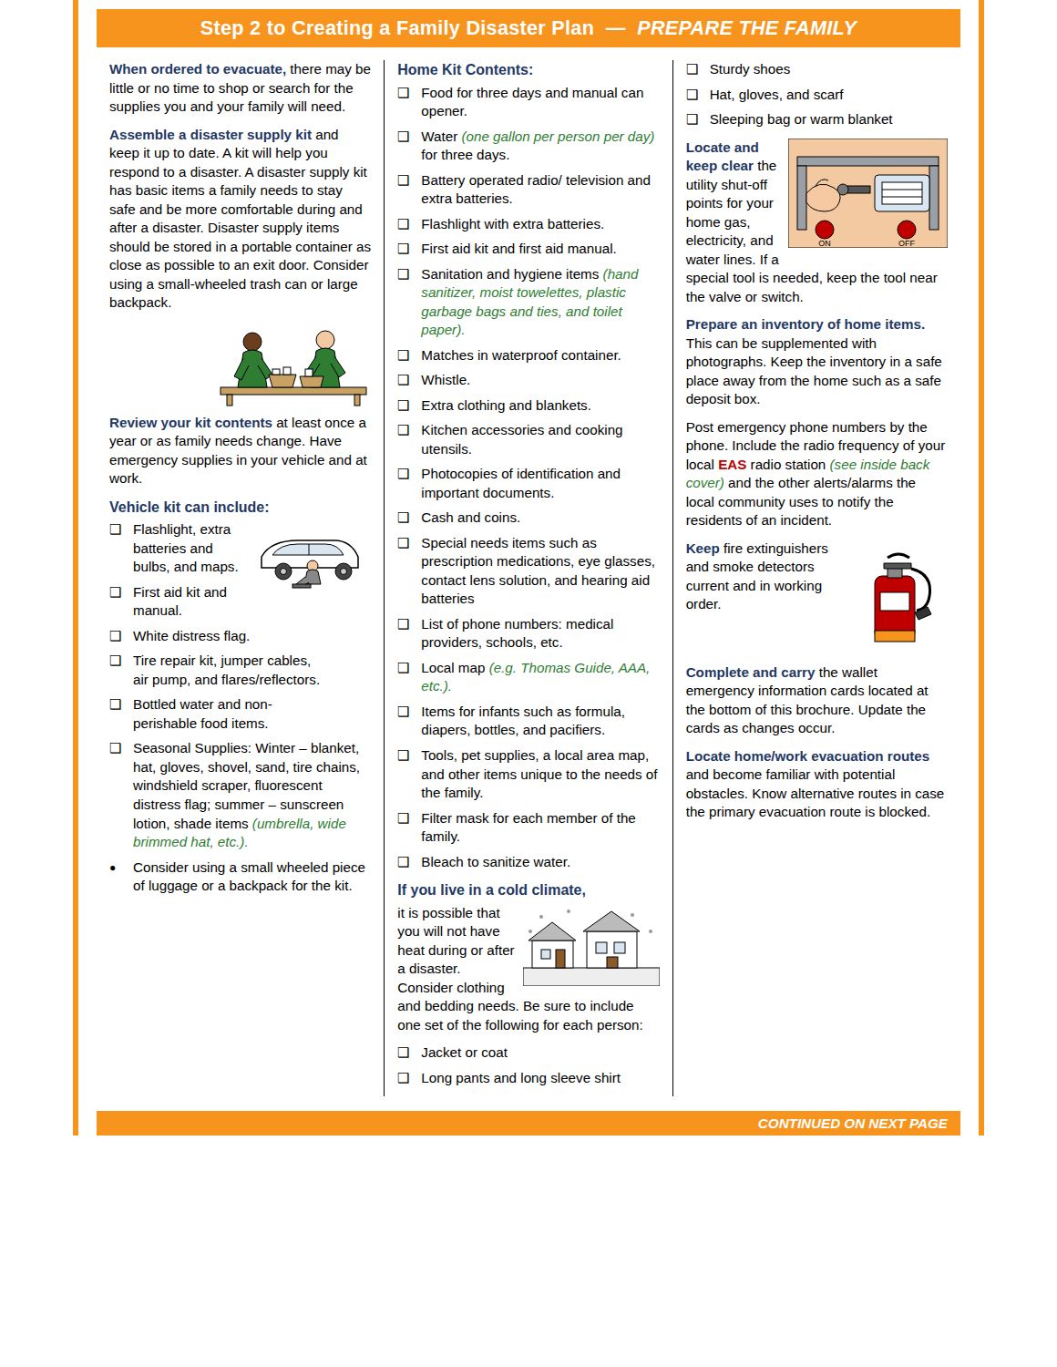Step 2 to Creating a Family Disaster Plan — PREPARE THE FAMILY
When ordered to evacuate, there may be little or no time to shop or search for the supplies you and your family will need.
Assemble a disaster supply kit and keep it up to date. A kit will help you respond to a disaster. A disaster supply kit has basic items a family needs to stay safe and be more comfortable during and after a disaster. Disaster supply items should be stored in a portable container as close as possible to an exit door. Consider using a small-wheeled trash can or large backpack.
Review your kit contents at least once a year or as family needs change. Have emergency supplies in your vehicle and at work.
Vehicle kit can include:
Flashlight, extra batteries and bulbs, and maps.
First aid kit and manual.
White distress flag.
Tire repair kit, jumper cables,
air pump, and flares/reflectors.
Bottled water and non-
perishable food items.
Seasonal Supplies: Winter – blanket, hat, gloves, shovel, sand, tire chains, windshield scraper, fluorescent distress flag; summer – sunscreen lotion, shade items (umbrella, wide brimmed hat, etc.).
Consider using a small wheeled piece of luggage or a backpack for the kit.
Home Kit Contents:
Food for three days and manual can opener.
Water (one gallon per person per day) for three days.
Battery operated radio/ television and extra batteries.
Flashlight with extra batteries.
First aid kit and first aid manual.
Sanitation and hygiene items (hand sanitizer, moist towelettes, plastic garbage bags and ties, and toilet paper).
Matches in waterproof container.
Whistle.
Extra clothing and blankets.
Kitchen accessories and cooking utensils.
Photocopies of identification and important documents.
Cash and coins.
Special needs items such as prescription medications, eye glasses, contact lens solution, and hearing aid batteries
List of phone numbers: medical providers, schools, etc.
Local map (e.g. Thomas Guide, AAA, etc.).
Items for infants such as formula, diapers, bottles, and pacifiers.
Tools, pet supplies, a local area map, and other items unique to the needs of the family.
Filter mask for each member of the family.
Bleach to sanitize water.
If you live in a cold climate,
it is possible that you will not have heat during or after a disaster. Consider clothing and bedding needs. Be sure to include one set of the following for each person:
Jacket or coat
Long pants and long sleeve shirt
Sturdy shoes
Hat, gloves, and scarf
Sleeping bag or warm blanket
ON OFF
Locate and keep clear the utility shut-off points for your home gas, electricity, and water lines. If a special tool is needed, keep the tool near the valve or switch.
Prepare an inventory of home items. This can be supplemented with photographs. Keep the inventory in a safe place away from the home such as a safe deposit box.
Post emergency phone numbers by the phone. Include the radio frequency of your local EAS radio station (see inside back cover) and the other alerts/alarms the local community uses to notify the residents of an incident.
Keep fire extinguishers and smoke detectors current and in working order.
Complete and carry the wallet emergency information cards located at the bottom of this brochure. Update the cards as changes occur.
Locate home/work evacuation routes and become familiar with potential obstacles. Know alternative routes in case the primary evacuation route is blocked.
CONTINUED ON NEXT PAGE